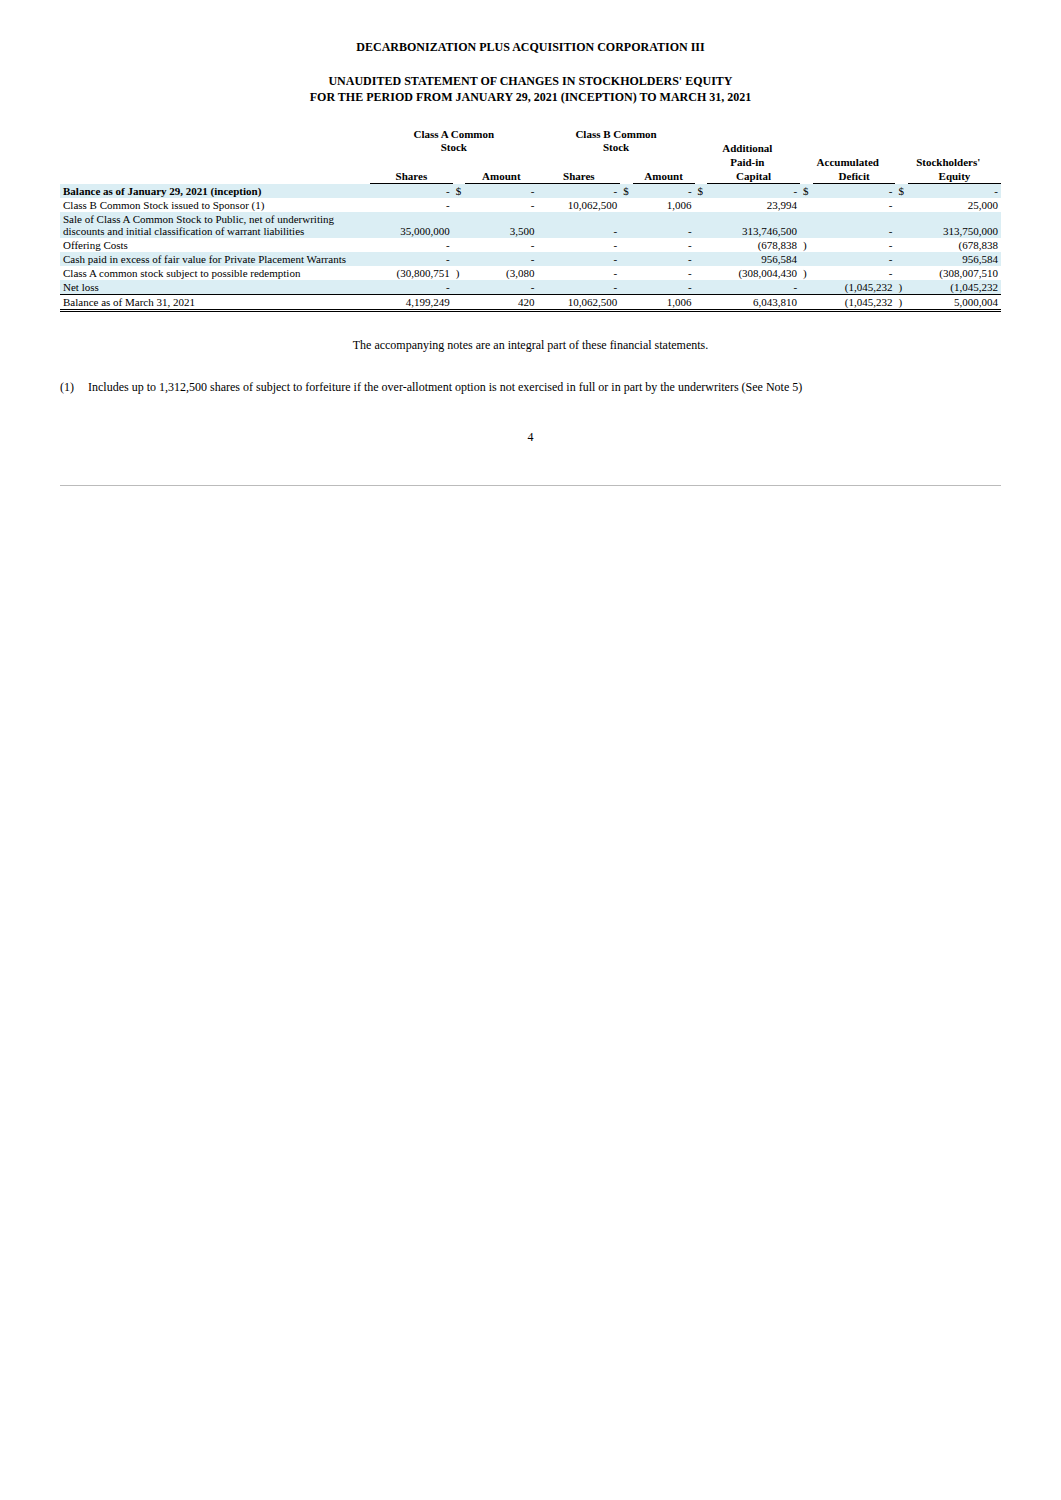DECARBONIZATION PLUS ACQUISITION CORPORATION III
UNAUDITED STATEMENT OF CHANGES IN STOCKHOLDERS' EQUITY
FOR THE PERIOD FROM JANUARY 29, 2021 (INCEPTION) TO MARCH 31, 2021
| | Class A Common Stock | Class B Common Stock | Additional | | |
| --- | --- | --- | --- | --- | --- |
| | | | Paid-in | Accumulated | Stockholders' |
| | Shares | | Amount | Shares | | Amount | | Capital | | Deficit | | Equity |
| Balance as of January 29, 2021 (inception) | - | $ | - | - | $ | - | $ | - | $ | - | $ | - |
| Class B Common Stock issued to Sponsor (1) | - | | - | 10,062,500 | | 1,006 | | 23,994 | | - | | 25,000 |
| Sale of Class A Common Stock to Public, net of underwriting discounts and initial classification of warrant liabilities | 35,000,000 | | 3,500 | - | | - | | 313,746,500 | | - | | 313,750,000 |
| Offering Costs | - | | - | - | | - | | (678,838 | ) | - | | (678,838 |
| Cash paid in excess of fair value for Private Placement Warrants | - | | - | - | | - | | 956,584 | | - | | 956,584 |
| Class A common stock subject to possible redemption | (30,800,751 | ) | (3,080 | - | | - | | (308,004,430 | ) | - | | (308,007,510 |
| Net loss | - | | - | - | | - | | - | | (1,045,232 | ) | (1,045,232 |
| Balance as of March 31, 2021 | 4,199,249 | | 420 | 10,062,500 | | 1,006 | | 6,043,810 | | (1,045,232 | ) | 5,000,004 |
The accompanying notes are an integral part of these financial statements.
(1) Includes up to 1,312,500 shares of subject to forfeiture if the over-allotment option is not exercised in full or in part by the underwriters (See Note 5)
4